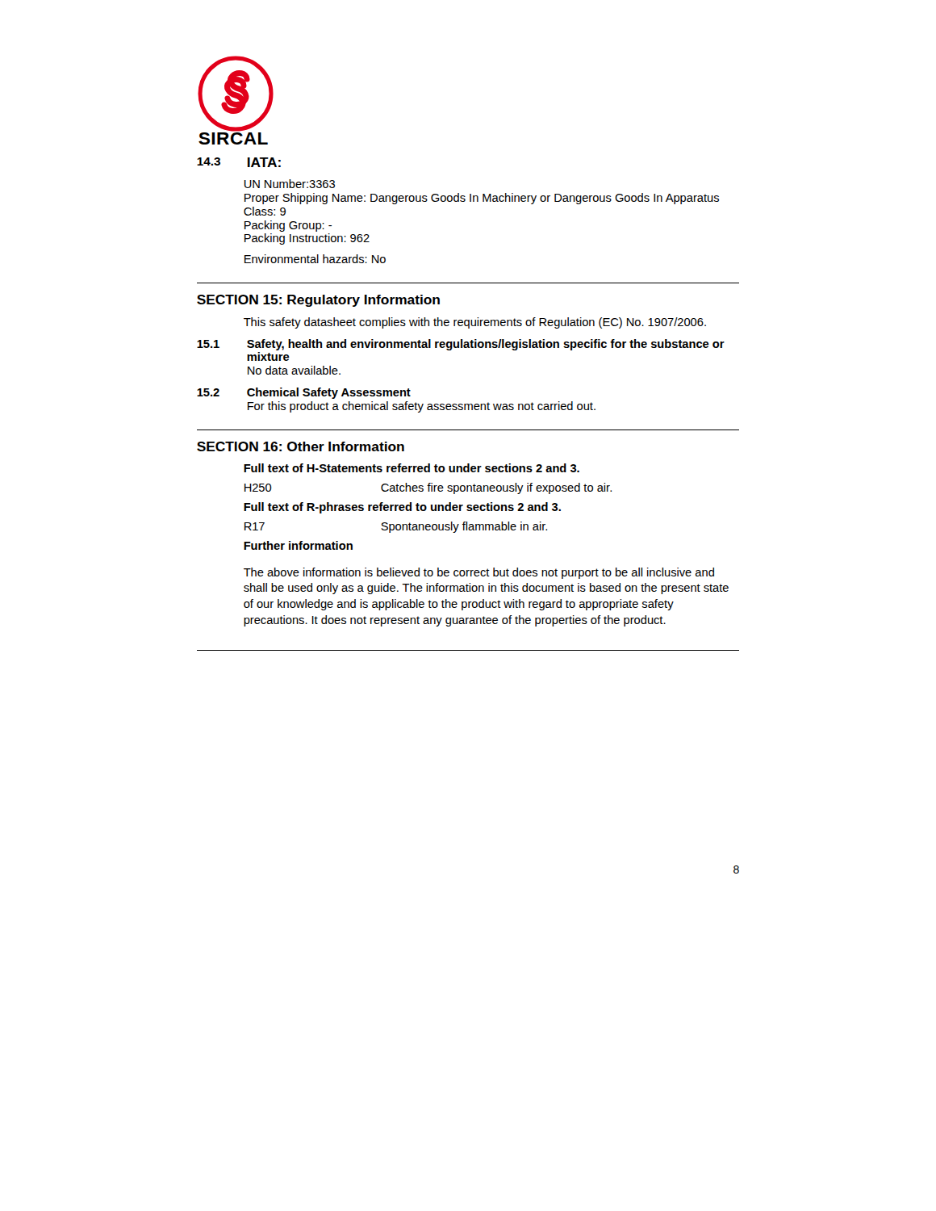SIRCAL
14.3
IATA:
UN Number:3363
Proper Shipping Name: Dangerous Goods In Machinery or Dangerous Goods In Apparatus
Class: 9
Packing Group: -
Packing Instruction: 962
Environmental hazards: No
SECTION 15: Regulatory Information
This safety datasheet complies with the requirements of Regulation (EC) No. 1907/2006.
15.1
Safety, health and environmental regulations/legislation specific for the substance or mixture
No data available.
15.2
Chemical Safety Assessment
For this product a chemical safety assessment was not carried out.
SECTION 16: Other Information
Full text of H-Statements referred to under sections 2 and 3.
H250
Catches fire spontaneously if exposed to air.
Full text of R-phrases referred to under sections 2 and 3.
R17
Spontaneously flammable in air.
Further information
The above information is believed to be correct but does not purport to be all inclusive and shall be used only as a guide. The information in this document is based on the present state of our knowledge and is applicable to the product with regard to appropriate safety precautions. It does not represent any guarantee of the properties of the product.
8